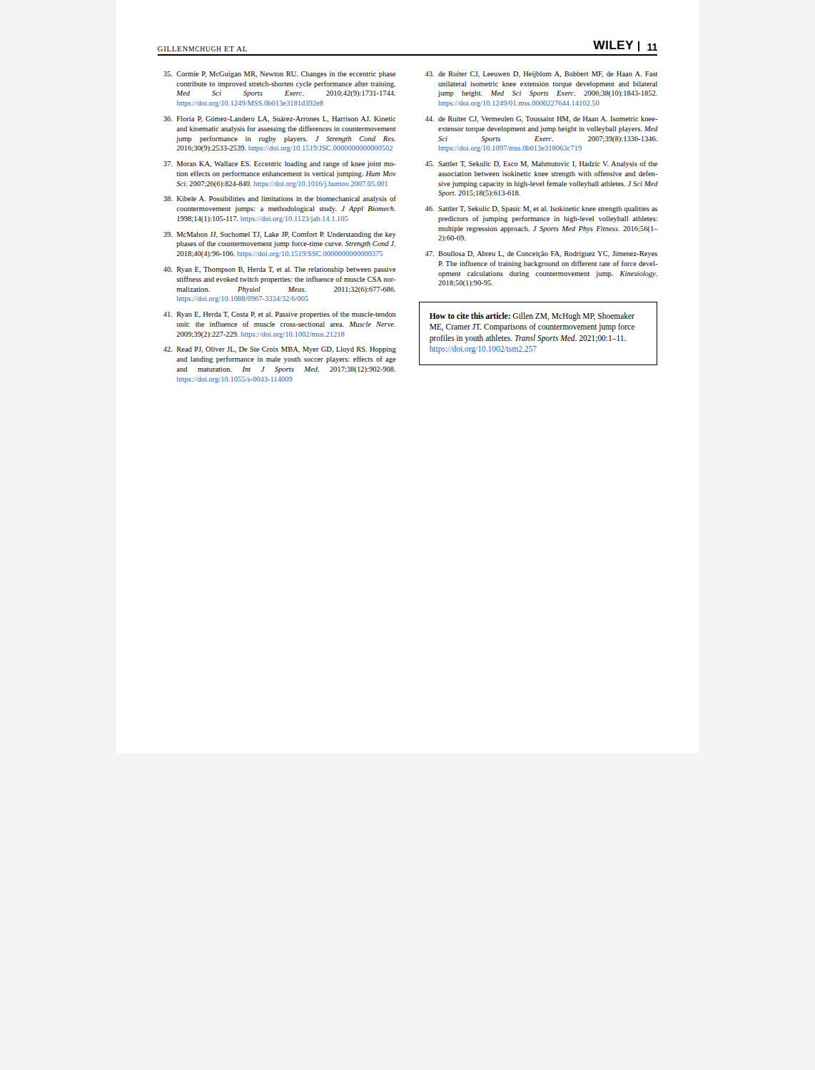GILLENMCHUGH ET AL
WILEY
11
Cormie P, McGuigan MR, Newton RU. Changes in the eccentric phase contribute to improved stretch-shorten cycle performance after training. Med Sci Sports Exerc. 2010;42(9):1731-1744. https://doi.org/10.1249/MSS.0b013e3181d392e8
Floría P, Gómez-Landero LA, Suárez-Arrones L, Harrison AJ. Kinetic and kinematic analysis for assessing the differences in countermovement jump performance in rugby players. J Strength Cond Res. 2016;30(9):2533-2539. https://doi.org/10.1519/JSC.0000000000000502
Moran KA, Wallace ES. Eccentric loading and range of knee joint motion effects on performance enhancement in vertical jumping. Hum Mov Sci. 2007;26(6):824-840. https://doi.org/10.1016/j.humov.2007.05.001
Kibele A. Possibilities and limitations in the biomechanical analysis of countermovement jumps: a methodological study. J Appl Biomech. 1998;14(1):105-117. https://doi.org/10.1123/jab.14.1.105
McMahon JJ, Suchomel TJ, Lake JP, Comfort P. Understanding the key phases of the countermovement jump force-time curve. Strength Cond J. 2018;40(4):96-106. https://doi.org/10.1519/SSC.0000000000000375
Ryan E, Thompson B, Herda T, et al. The relationship between passive stiffness and evoked twitch properties: the influence of muscle CSA normalization. Physiol Meas. 2011;32(6):677-686. https://doi.org/10.1088/0967-3334/32/6/005
Ryan E, Herda T, Costa P, et al. Passive properties of the muscle-tendon unit: the influence of muscle cross-sectional area. Muscle Nerve. 2009;39(2):227-229. https://doi.org/10.1002/mus.21218
Read PJ, Oliver JL, De Ste Croix MBA, Myer GD, Lloyd RS. Hopping and landing performance in male youth soccer players: effects of age and maturation. Int J Sports Med. 2017;38(12):902-908. https://doi.org/10.1055/s-0043-114009
de Ruiter CJ, Leeuwen D, Heijblom A, Bobbert MF, de Haan A. Fast unilateral isometric knee extension torque development and bilateral jump height. Med Sci Sports Exerc. 2006;38(10):1843-1852. https://doi.org/10.1249/01.mss.0000227644.14102.50
de Ruiter CJ, Vermeulen G, Toussaint HM, de Haan A. Isometric knee-extensor torque development and jump height in volleyball players. Med Sci Sports Exerc. 2007;39(8):1336-1346. https://doi.org/10.1097/mss.0b013e318063c719
Sattler T, Sekulic D, Esco M, Mahmutovic I, Hadzic V. Analysis of the association between isokinetic knee strength with offensive and defensive jumping capacity in high-level female volleyball athletes. J Sci Med Sport. 2015;18(5):613-618.
Sattler T, Sekulic D, Spasic M, et al. Isokinetic knee strength qualities as predictors of jumping performance in high-level volleyball athletes: multiple regression approach. J Sports Med Phys Fitness. 2016;56(1–2):60-69.
Boullosa D, Abreu L, de Conceição FA, Rodríguez YC, Jimenez-Reyes P. The influence of training background on different rate of force development calculations during countermovement jump. Kinesiology. 2018;50(1):90-95.
How to cite this article: Gillen ZM, McHugh MP, Shoemaker ME, Cramer JT. Comparisons of countermovement jump force profiles in youth athletes. Transl Sports Med. 2021;00:1–11. https://doi.org/10.1002/tsm2.257